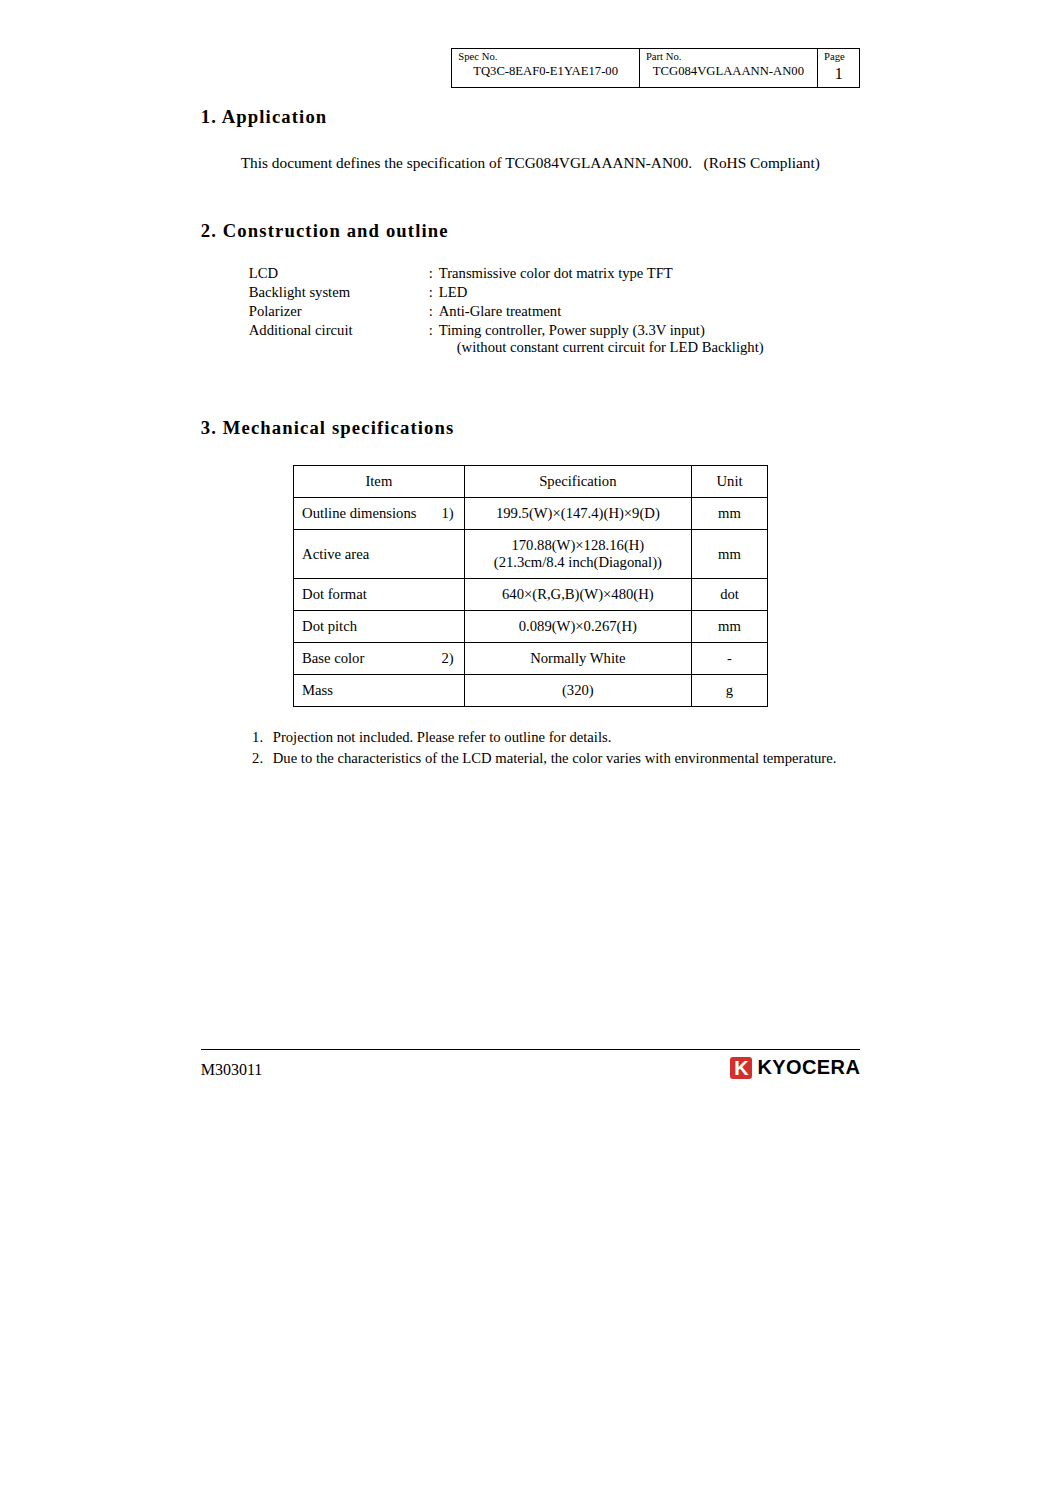| Spec No. TQ3C-8EAF0-E1YAE17-00 | Part No. TCG084VGLAAANN-AN00 | Page 1 |
1. Application
This document defines the specification of TCG084VGLAAANN-AN00. (RoHS Compliant)
2. Construction and outline
| LCD | : | Transmissive color dot matrix type TFT |
| Backlight system | : | LED |
| Polarizer | : | Anti-Glare treatment |
| Additional circuit | : | Timing controller, Power supply (3.3V input) (without constant current circuit for LED Backlight) |
3. Mechanical specifications
| Item | Specification | Unit |
| --- | --- | --- |
| Outline dimensions 1) | 199.5(W)×(147.4)(H)×9(D) | mm |
| Active area | 170.88(W)×128.16(H) (21.3cm/8.4 inch(Diagonal)) | mm |
| Dot format | 640×(R,G,B)(W)×480(H) | dot |
| Dot pitch | 0.089(W)×0.267(H) | mm |
| Base color 2) | Normally White | - |
| Mass | (320) | g |
Projection not included. Please refer to outline for details.
Due to the characteristics of the LCD material, the color varies with environmental temperature.
M303011
K KYOCERA